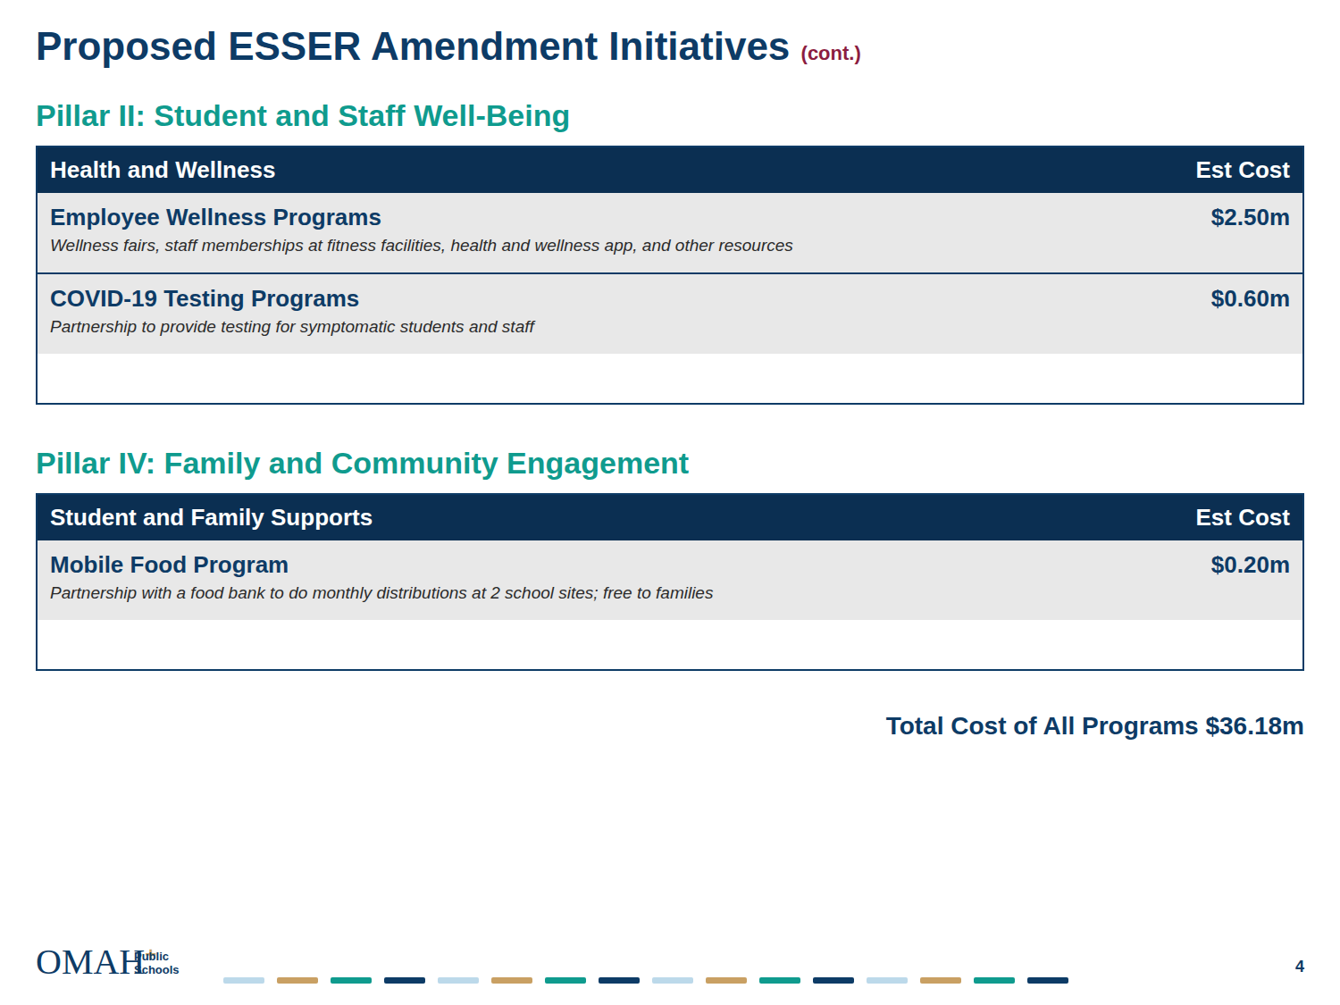Proposed ESSER Amendment Initiatives (cont.)
Pillar II: Student and Staff Well-Being
| Health and Wellness | Est Cost |
| --- | --- |
| Employee Wellness Programs Wellness fairs, staff memberships at fitness facilities, health and wellness app, and other resources | $2.50m |
| COVID-19 Testing Programs Partnership to provide testing for symptomatic students and staff | $0.60m |
Pillar IV: Family and Community Engagement
| Student and Family Supports | Est Cost |
| --- | --- |
| Mobile Food Program Partnership with a food bank to do monthly distributions at 2 school sites; free to families | $0.20m |
Total Cost of All Programs $36.18m
OMAH+
Public
Schools
4